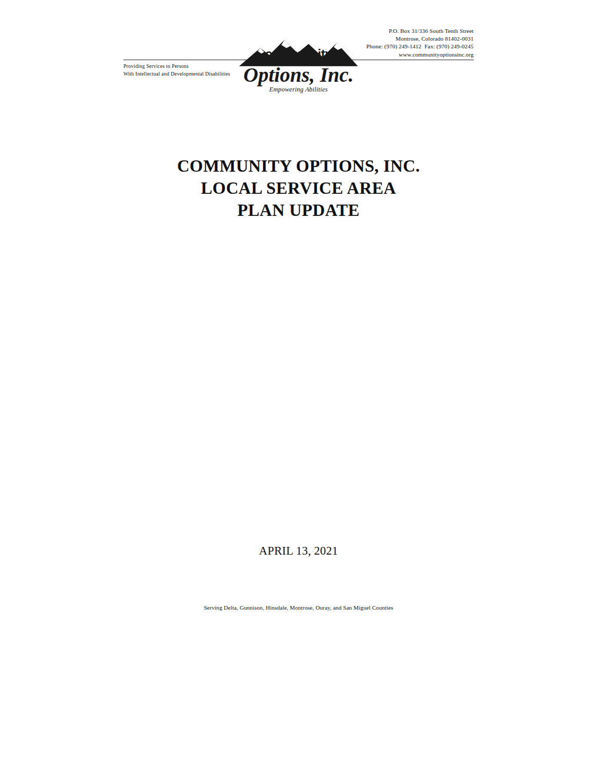P.O. Box 31/336 South Tenth Street
Montrose, Colorado 81402-0031
Phone: (970) 249-1412 Fax: (970) 249-0245
www.communityoptionsinc.org
Providing Services to Persons
With Intellectual and Developmental Disabilities
community
Options, Inc.
Empowering Abilities
COMMUNITY OPTIONS, INC.
LOCAL SERVICE AREA
PLAN UPDATE
APRIL 13, 2021
Serving Delta, Gunnison, Hinsdale, Montrose, Ouray, and San Miguel Counties